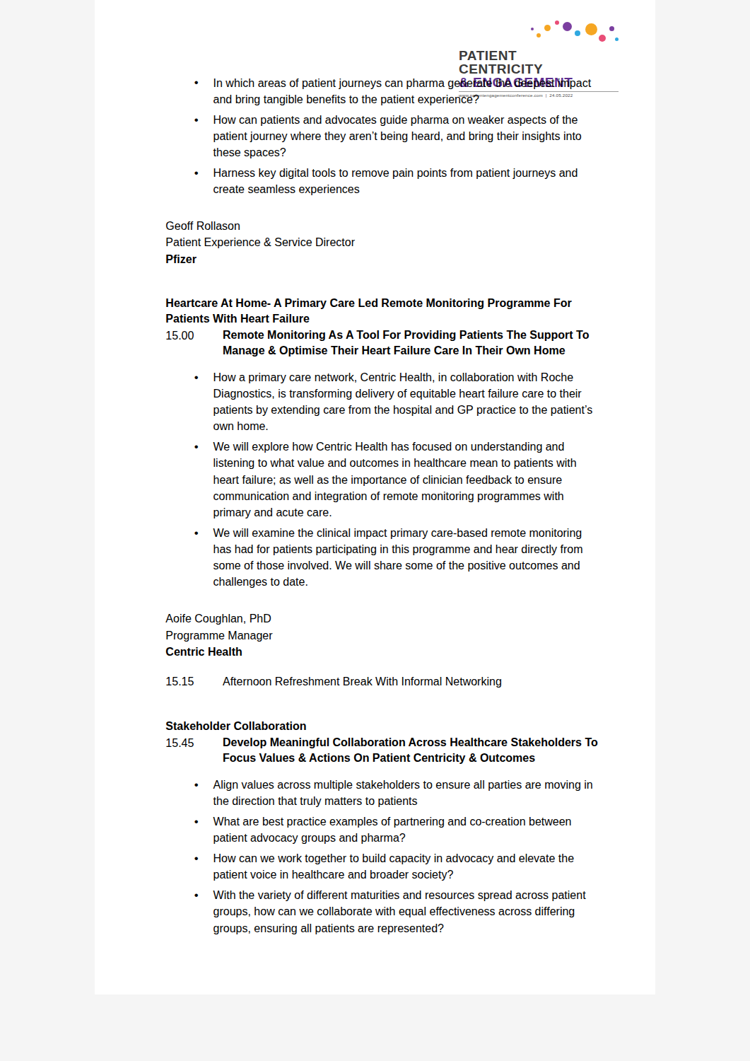PATIENT
CENTRICITY
& ENGAGEMENT
www.patientengagementconference.com | 24.05.2022
In which areas of patient journeys can pharma generate the deepest impact and bring tangible benefits to the patient experience?
How can patients and advocates guide pharma on weaker aspects of the patient journey where they aren’t being heard, and bring their insights into these spaces?
Harness key digital tools to remove pain points from patient journeys and create seamless experiences
Geoff Rollason
Patient Experience & Service Director
Pfizer
Heartcare At Home- A Primary Care Led Remote Monitoring Programme For Patients With Heart Failure
15.00
Remote Monitoring As A Tool For Providing Patients The Support To Manage & Optimise Their Heart Failure Care In Their Own Home
How a primary care network, Centric Health, in collaboration with Roche Diagnostics, is transforming delivery of equitable heart failure care to their patients by extending care from the hospital and GP practice to the patient’s own home.
We will explore how Centric Health has focused on understanding and listening to what value and outcomes in healthcare mean to patients with heart failure; as well as the importance of clinician feedback to ensure communication and integration of remote monitoring programmes with primary and acute care.
We will examine the clinical impact primary care-based remote monitoring has had for patients participating in this programme and hear directly from some of those involved. We will share some of the positive outcomes and challenges to date.
Aoife Coughlan, PhD
Programme Manager
Centric Health
15.15
Afternoon Refreshment Break With Informal Networking
Stakeholder Collaboration
15.45
Develop Meaningful Collaboration Across Healthcare Stakeholders To Focus Values & Actions On Patient Centricity & Outcomes
Align values across multiple stakeholders to ensure all parties are moving in the direction that truly matters to patients
What are best practice examples of partnering and co-creation between patient advocacy groups and pharma?
How can we work together to build capacity in advocacy and elevate the patient voice in healthcare and broader society?
With the variety of different maturities and resources spread across patient groups, how can we collaborate with equal effectiveness across differing groups, ensuring all patients are represented?